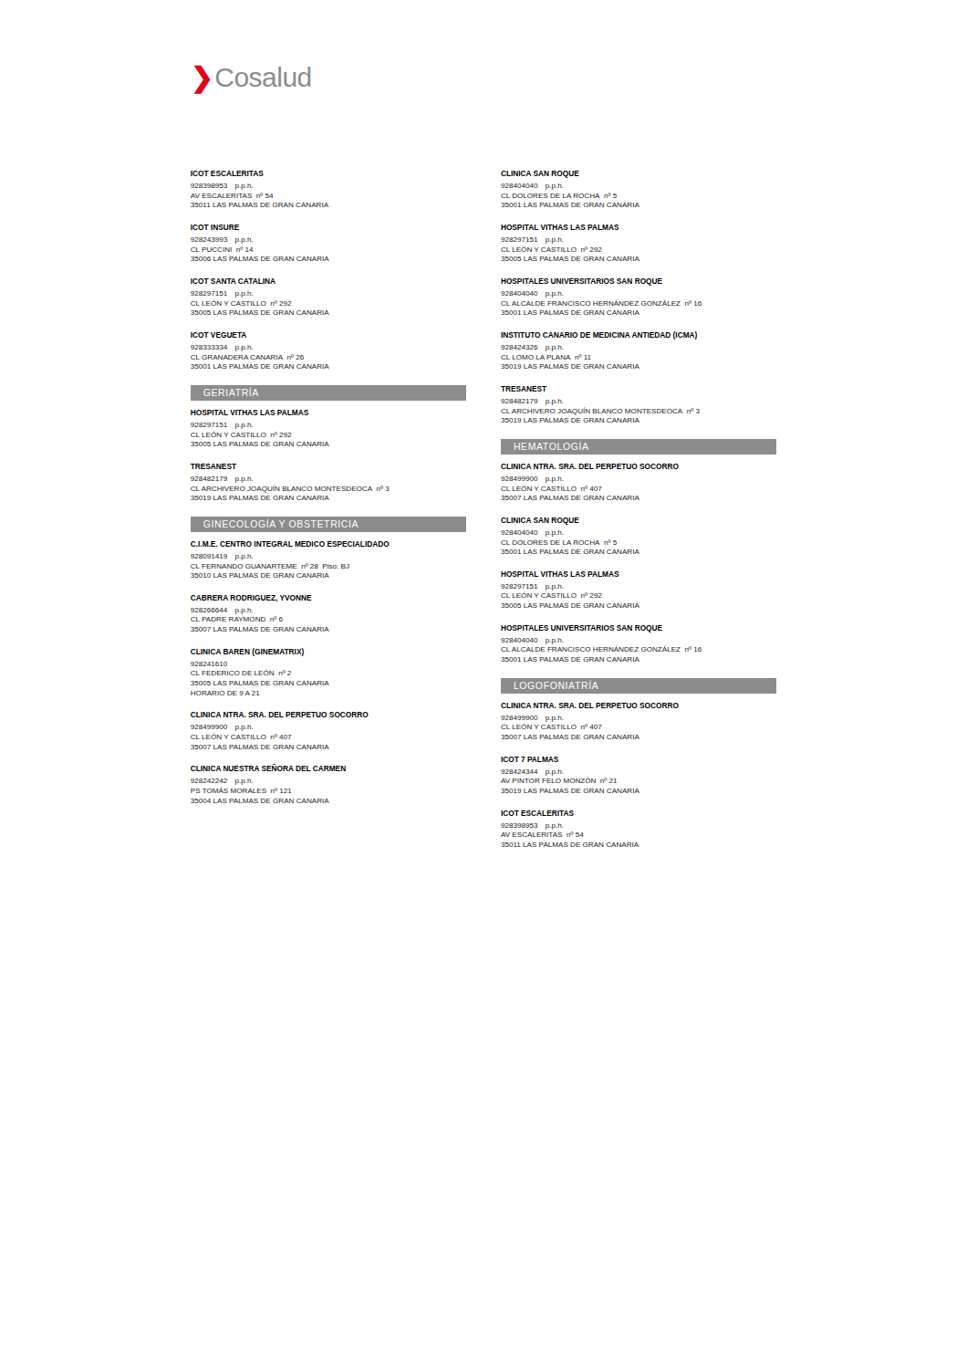❯Cosalud
ICOT ESCALERITAS
928398953 p.p.h.
AV ESCALERITAS nº 54
35011 LAS PALMAS DE GRAN CANARIA
ICOT INSURE
928243993 p.p.h.
CL PUCCINI nº 14
35006 LAS PALMAS DE GRAN CANARIA
ICOT SANTA CATALINA
928297151 p.p.h.
CL LEÓN Y CASTILLO nº 292
35005 LAS PALMAS DE GRAN CANARIA
ICOT VEGUETA
928333334 p.p.h.
CL GRANADERA CANARIA nº 26
35001 LAS PALMAS DE GRAN CANARIA
GERIATRÍA
HOSPITAL VITHAS LAS PALMAS
928297151 p.p.h.
CL LEÓN Y CASTILLO nº 292
35005 LAS PALMAS DE GRAN CANARIA
TRESANEST
928482179 p.p.h.
CL ARCHIVERO JOAQUÍN BLANCO MONTESDEOCA nº 3
35019 LAS PALMAS DE GRAN CANARIA
GINECOLOGÍA Y OBSTETRICIA
C.I.M.E. CENTRO INTEGRAL MEDICO ESPECIALIDADO
928091419 p.p.h.
CL FERNANDO GUANARTEME nº 28 Piso: BJ
35010 LAS PALMAS DE GRAN CANARIA
CABRERA RODRIGUEZ, YVONNE
928266644 p.p.h.
CL PADRE RAYMOND nº 6
35007 LAS PALMAS DE GRAN CANARIA
CLINICA BAREN (GINEMATRIX)
928241610
CL FEDERICO DE LEÓN nº 2
35005 LAS PALMAS DE GRAN CANARIA
HORARIO DE 9 A 21
CLINICA NTRA. SRA. DEL PERPETUO SOCORRO
928499900 p.p.h.
CL LEÓN Y CASTILLO nº 407
35007 LAS PALMAS DE GRAN CANARIA
CLINICA NUESTRA SEÑORA DEL CARMEN
928242242 p.p.h.
PS TOMÁS MORALES nº 121
35004 LAS PALMAS DE GRAN CANARIA
CLINICA SAN ROQUE
928404040 p.p.h.
CL DOLORES DE LA ROCHA nº 5
35001 LAS PALMAS DE GRAN CANARIA
HOSPITAL VITHAS LAS PALMAS
928297151 p.p.h.
CL LEÓN Y CASTILLO nº 292
35005 LAS PALMAS DE GRAN CANARIA
HOSPITALES UNIVERSITARIOS SAN ROQUE
928404040 p.p.h.
CL ALCALDE FRANCISCO HERNÁNDEZ GONZÁLEZ nº 16
35001 LAS PALMAS DE GRAN CANARIA
INSTITUTO CANARIO DE MEDICINA ANTIEDAD (ICMA)
928424326 p.p.h.
CL LOMO LA PLANA nº 11
35019 LAS PALMAS DE GRAN CANARIA
TRESANEST
928482179 p.p.h.
CL ARCHIVERO JOAQUÍN BLANCO MONTESDEOCA nº 3
35019 LAS PALMAS DE GRAN CANARIA
HEMATOLOGÍA
CLINICA NTRA. SRA. DEL PERPETUO SOCORRO
928499900 p.p.h.
CL LEÓN Y CASTILLO nº 407
35007 LAS PALMAS DE GRAN CANARIA
CLINICA SAN ROQUE
928404040 p.p.h.
CL DOLORES DE LA ROCHA nº 5
35001 LAS PALMAS DE GRAN CANARIA
HOSPITAL VITHAS LAS PALMAS
928297151 p.p.h.
CL LEÓN Y CASTILLO nº 292
35005 LAS PALMAS DE GRAN CANARIA
HOSPITALES UNIVERSITARIOS SAN ROQUE
928404040 p.p.h.
CL ALCALDE FRANCISCO HERNÁNDEZ GONZÁLEZ nº 16
35001 LAS PALMAS DE GRAN CANARIA
LOGOFONIATRÍA
CLINICA NTRA. SRA. DEL PERPETUO SOCORRO
928499900 p.p.h.
CL LEÓN Y CASTILLO nº 407
35007 LAS PALMAS DE GRAN CANARIA
ICOT 7 PALMAS
928424344 p.p.h.
AV PINTOR FELO MONZÓN nº 21
35019 LAS PALMAS DE GRAN CANARIA
ICOT ESCALERITAS
928398953 p.p.h.
AV ESCALERITAS nº 54
35011 LAS PALMAS DE GRAN CANARIA